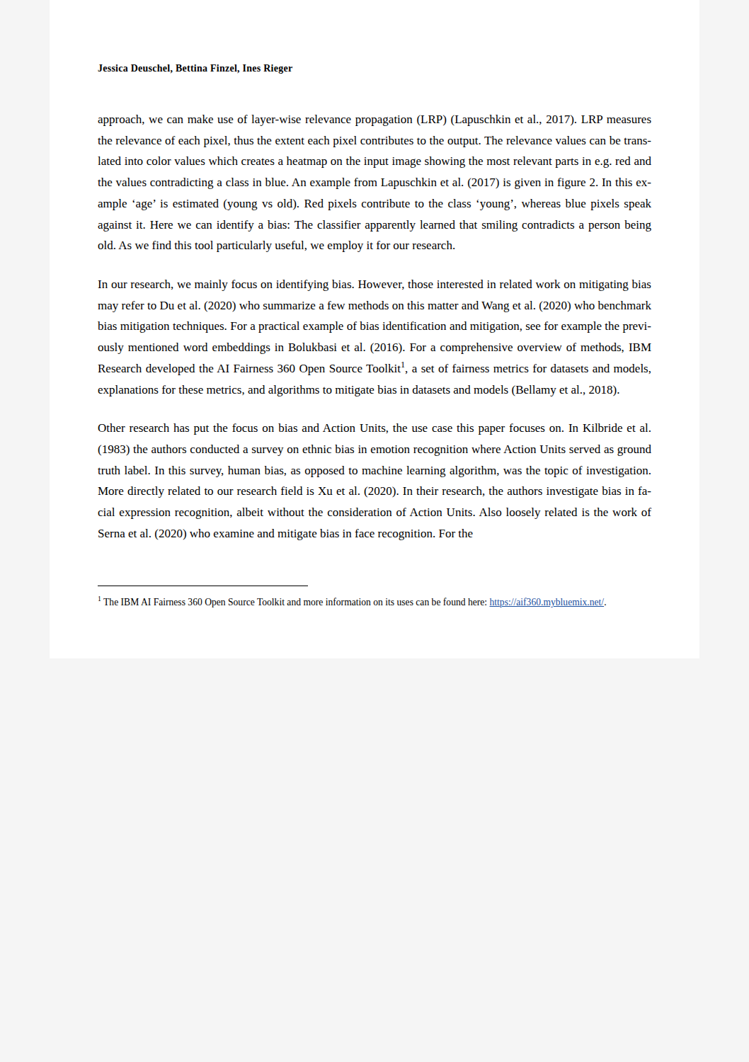Jessica Deuschel, Bettina Finzel, Ines Rieger
approach, we can make use of layer-wise relevance propagation (LRP) (Lapuschkin et al., 2017). LRP measures the relevance of each pixel, thus the extent each pixel contributes to the output. The relevance values can be translated into color values which creates a heatmap on the input image showing the most relevant parts in e.g. red and the values contradicting a class in blue. An example from Lapuschkin et al. (2017) is given in figure 2. In this example ‘age’ is estimated (young vs old). Red pixels contribute to the class ‘young’, whereas blue pixels speak against it. Here we can identify a bias: The classifier apparently learned that smiling contradicts a person being old. As we find this tool particularly useful, we employ it for our research.
In our research, we mainly focus on identifying bias. However, those interested in related work on mitigating bias may refer to Du et al. (2020) who summarize a few methods on this matter and Wang et al. (2020) who benchmark bias mitigation techniques. For a practical example of bias identification and mitigation, see for example the previously mentioned word embeddings in Bolukbasi et al. (2016). For a comprehensive overview of methods, IBM Research developed the AI Fairness 360 Open Source Toolkit1, a set of fairness metrics for datasets and models, explanations for these metrics, and algorithms to mitigate bias in datasets and models (Bellamy et al., 2018).
Other research has put the focus on bias and Action Units, the use case this paper focuses on. In Kilbride et al. (1983) the authors conducted a survey on ethnic bias in emotion recognition where Action Units served as ground truth label. In this survey, human bias, as opposed to machine learning algorithm, was the topic of investigation. More directly related to our research field is Xu et al. (2020). In their research, the authors investigate bias in facial expression recognition, albeit without the consideration of Action Units. Also loosely related is the work of Serna et al. (2020) who examine and mitigate bias in face recognition. For the
1 The IBM AI Fairness 360 Open Source Toolkit and more information on its uses can be found here: https://aif360.mybluemix.net/.